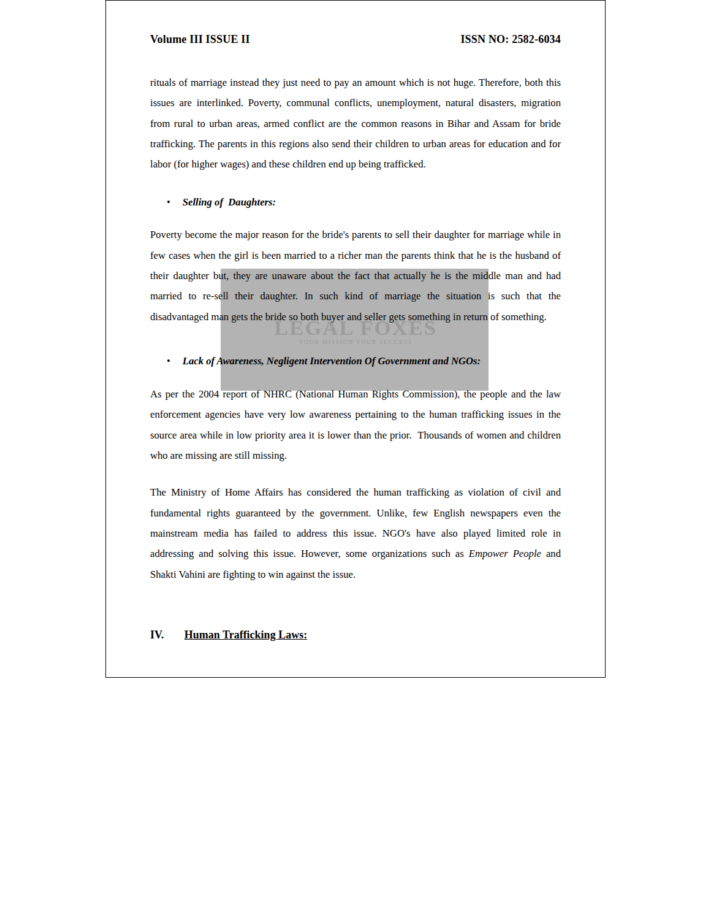Volume III ISSUE II
ISSN NO: 2582-6034
rituals of marriage instead they just need to pay an amount which is not huge. Therefore, both this issues are interlinked. Poverty, communal conflicts, unemployment, natural disasters, migration from rural to urban areas, armed conflict are the common reasons in Bihar and Assam for bride trafficking. The parents in this regions also send their children to urban areas for education and for labor (for higher wages) and these children end up being trafficked.
Selling of Daughters:
Poverty become the major reason for the bride's parents to sell their daughter for marriage while in few cases when the girl is been married to a richer man the parents think that he is the husband of their daughter but, they are unaware about the fact that actually he is the middle man and had married to re-sell their daughter. In such kind of marriage the situation is such that the disadvantaged man gets the bride so both buyer and seller gets something in return of something.
Lack of Awareness, Negligent Intervention Of Government and NGOs:
As per the 2004 report of NHRC (National Human Rights Commission), the people and the law enforcement agencies have very low awareness pertaining to the human trafficking issues in the source area while in low priority area it is lower than the prior. Thousands of women and children who are missing are still missing.
The Ministry of Home Affairs has considered the human trafficking as violation of civil and fundamental rights guaranteed by the government. Unlike, few English newspapers even the mainstream media has failed to address this issue. NGO's have also played limited role in addressing and solving this issue. However, some organizations such as Empower People and Shakti Vahini are fighting to win against the issue.
IV. Human Trafficking Laws:
LEGAL FOXES
YOUR MISSION YOUR SUCCESS